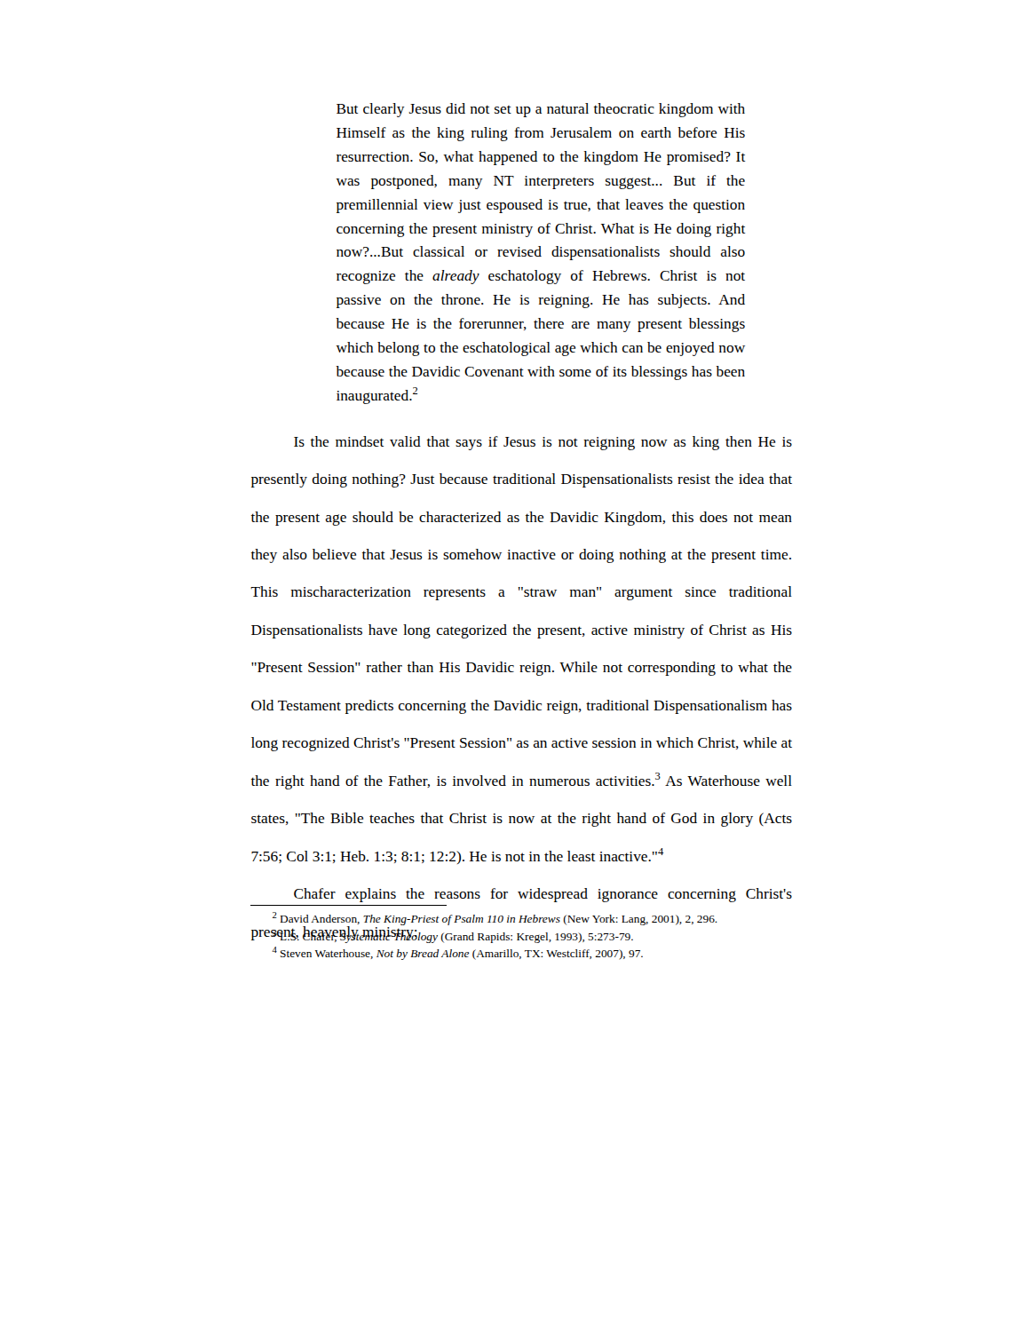But clearly Jesus did not set up a natural theocratic kingdom with Himself as the king ruling from Jerusalem on earth before His resurrection. So, what happened to the kingdom He promised? It was postponed, many NT interpreters suggest... But if the premillennial view just espoused is true, that leaves the question concerning the present ministry of Christ. What is He doing right now?...But classical or revised dispensationalists should also recognize the already eschatology of Hebrews. Christ is not passive on the throne. He is reigning. He has subjects. And because He is the forerunner, there are many present blessings which belong to the eschatological age which can be enjoyed now because the Davidic Covenant with some of its blessings has been inaugurated.2
Is the mindset valid that says if Jesus is not reigning now as king then He is presently doing nothing? Just because traditional Dispensationalists resist the idea that the present age should be characterized as the Davidic Kingdom, this does not mean they also believe that Jesus is somehow inactive or doing nothing at the present time. This mischaracterization represents a "straw man" argument since traditional Dispensationalists have long categorized the present, active ministry of Christ as His "Present Session" rather than His Davidic reign. While not corresponding to what the Old Testament predicts concerning the Davidic reign, traditional Dispensationalism has long recognized Christ's "Present Session" as an active session in which Christ, while at the right hand of the Father, is involved in numerous activities.3 As Waterhouse well states, "The Bible teaches that Christ is now at the right hand of God in glory (Acts 7:56; Col 3:1; Heb. 1:3; 8:1; 12:2). He is not in the least inactive."4
Chafer explains the reasons for widespread ignorance concerning Christ's present, heavenly ministry:
2 David Anderson, The King-Priest of Psalm 110 in Hebrews (New York: Lang, 2001), 2, 296.
3 L.S. Chafer, Systematic Theology (Grand Rapids: Kregel, 1993), 5:273-79.
4 Steven Waterhouse, Not by Bread Alone (Amarillo, TX: Westcliff, 2007), 97.